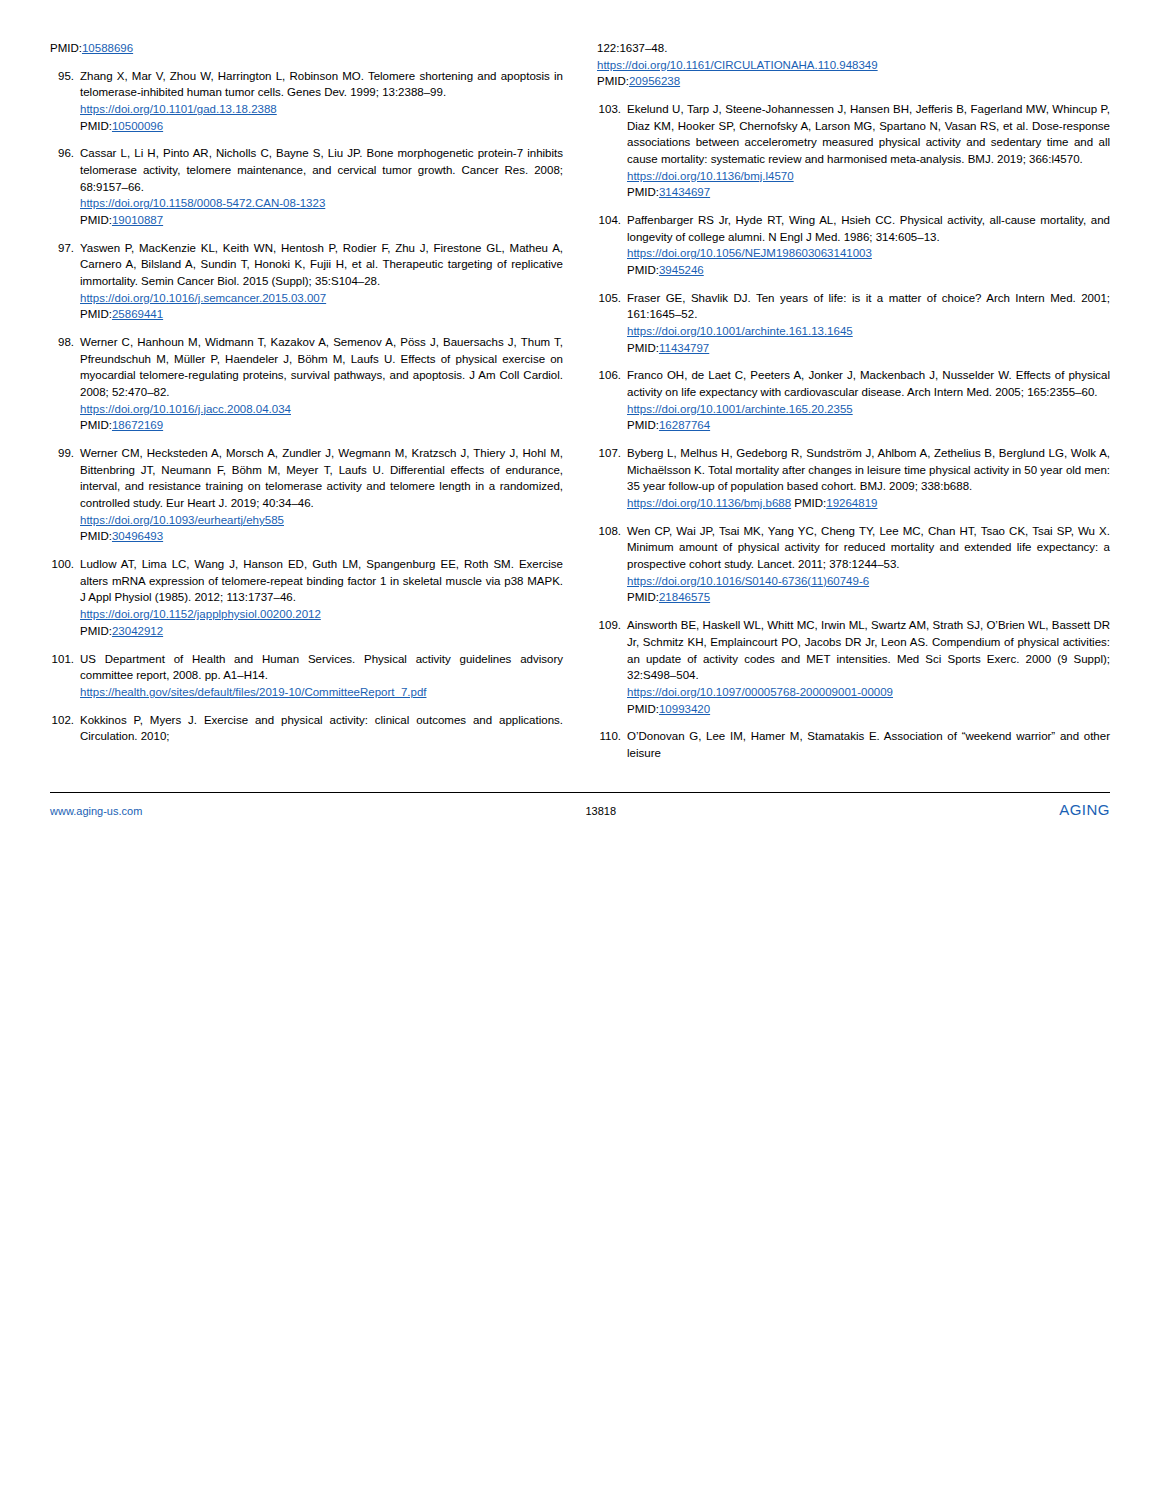PMID:10588696
95. Zhang X, Mar V, Zhou W, Harrington L, Robinson MO. Telomere shortening and apoptosis in telomerase-inhibited human tumor cells. Genes Dev. 1999; 13:2388–99.
https://doi.org/10.1101/gad.13.18.2388
PMID: 10500096
96. Cassar L, Li H, Pinto AR, Nicholls C, Bayne S, Liu JP. Bone morphogenetic protein-7 inhibits telomerase activity, telomere maintenance, and cervical tumor growth. Cancer Res. 2008; 68:9157–66.
https://doi.org/10.1158/0008-5472.CAN-08-1323
PMID: 19010887
97. Yaswen P, MacKenzie KL, Keith WN, Hentosh P, Rodier F, Zhu J, Firestone GL, Matheu A, Carnero A, Bilsland A, Sundin T, Honoki K, Fujii H, et al. Therapeutic targeting of replicative immortality. Semin Cancer Biol. 2015 (Suppl); 35:S104–28.
https://doi.org/10.1016/j.semcancer.2015.03.007
PMID: 25869441
98. Werner C, Hanhoun M, Widmann T, Kazakov A, Semenov A, Pöss J, Bauersachs J, Thum T, Pfreundschuh M, Müller P, Haendeler J, Böhm M, Laufs U. Effects of physical exercise on myocardial telomere-regulating proteins, survival pathways, and apoptosis. J Am Coll Cardiol. 2008; 52:470–82.
https://doi.org/10.1016/j.jacc.2008.04.034
PMID: 18672169
99. Werner CM, Hecksteden A, Morsch A, Zundler J, Wegmann M, Kratzsch J, Thiery J, Hohl M, Bittenbring JT, Neumann F, Böhm M, Meyer T, Laufs U. Differential effects of endurance, interval, and resistance training on telomerase activity and telomere length in a randomized, controlled study. Eur Heart J. 2019; 40:34–46.
https://doi.org/10.1093/eurheartj/ehy585
PMID: 30496493
100. Ludlow AT, Lima LC, Wang J, Hanson ED, Guth LM, Spangenburg EE, Roth SM. Exercise alters mRNA expression of telomere-repeat binding factor 1 in skeletal muscle via p38 MAPK. J Appl Physiol (1985). 2012; 113:1737–46.
https://doi.org/10.1152/japplphysiol.00200.2012
PMID: 23042912
101. US Department of Health and Human Services. Physical activity guidelines advisory committee report, 2008. pp. A1–H14.
https://health.gov/sites/default/files/2019-10/CommitteeReport_7.pdf
102. Kokkinos P, Myers J. Exercise and physical activity: clinical outcomes and applications. Circulation. 2010;
122:1637–48.
https://doi.org/10.1161/CIRCULATIONAHA.110.948349
PMID: 20956238
103. Ekelund U, Tarp J, Steene-Johannessen J, Hansen BH, Jefferis B, Fagerland MW, Whincup P, Diaz KM, Hooker SP, Chernofsky A, Larson MG, Spartano N, Vasan RS, et al. Dose-response associations between accelerometry measured physical activity and sedentary time and all cause mortality: systematic review and harmonised meta-analysis. BMJ. 2019; 366:l4570.
https://doi.org/10.1136/bmj.l4570
PMID: 31434697
104. Paffenbarger RS Jr, Hyde RT, Wing AL, Hsieh CC. Physical activity, all-cause mortality, and longevity of college alumni. N Engl J Med. 1986; 314:605–13.
https://doi.org/10.1056/NEJM198603063141003
PMID: 3945246
105. Fraser GE, Shavlik DJ. Ten years of life: is it a matter of choice? Arch Intern Med. 2001; 161:1645–52.
https://doi.org/10.1001/archinte.161.13.1645
PMID: 11434797
106. Franco OH, de Laet C, Peeters A, Jonker J, Mackenbach J, Nusselder W. Effects of physical activity on life expectancy with cardiovascular disease. Arch Intern Med. 2005; 165:2355–60.
https://doi.org/10.1001/archinte.165.20.2355
PMID: 16287764
107. Byberg L, Melhus H, Gedeborg R, Sundström J, Ahlbom A, Zethelius B, Berglund LG, Wolk A, Michaëlsson K. Total mortality after changes in leisure time physical activity in 50 year old men: 35 year follow-up of population based cohort. BMJ. 2009; 338:b688.
https://doi.org/10.1136/bmj.b688 PMID: 19264819
108. Wen CP, Wai JP, Tsai MK, Yang YC, Cheng TY, Lee MC, Chan HT, Tsao CK, Tsai SP, Wu X. Minimum amount of physical activity for reduced mortality and extended life expectancy: a prospective cohort study. Lancet. 2011; 378:1244–53.
https://doi.org/10.1016/S0140-6736(11)60749-6
PMID: 21846575
109. Ainsworth BE, Haskell WL, Whitt MC, Irwin ML, Swartz AM, Strath SJ, O’Brien WL, Bassett DR Jr, Schmitz KH, Emplaincourt PO, Jacobs DR Jr, Leon AS. Compendium of physical activities: an update of activity codes and MET intensities. Med Sci Sports Exerc. 2000 (9 Suppl); 32:S498–504.
https://doi.org/10.1097/00005768-200009001-00009
PMID: 10993420
110. O’Donovan G, Lee IM, Hamer M, Stamatakis E. Association of “weekend warrior” and other leisure
www.aging-us.com 13818 AGING